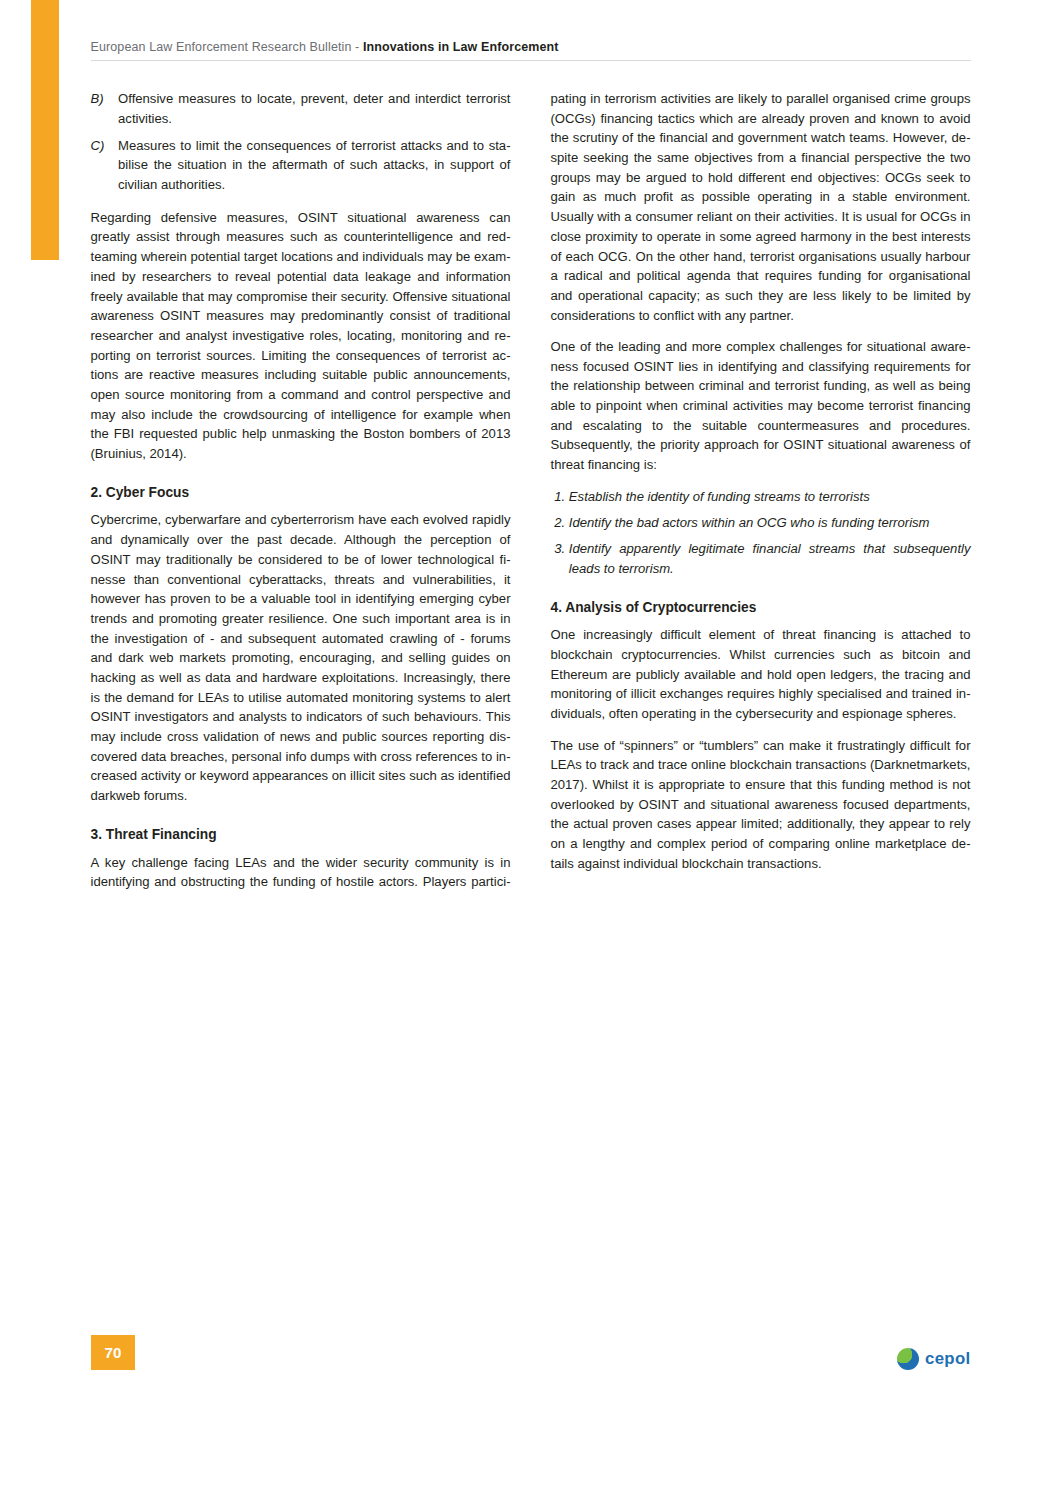European Law Enforcement Research Bulletin - Innovations in Law Enforcement
B) Offensive measures to locate, prevent, deter and interdict terrorist activities.
C) Measures to limit the consequences of terrorist attacks and to stabilise the situation in the aftermath of such attacks, in support of civilian authorities.
Regarding defensive measures, OSINT situational awareness can greatly assist through measures such as counterintelligence and red-teaming wherein potential target locations and individuals may be examined by researchers to reveal potential data leakage and information freely available that may compromise their security. Offensive situational awareness OSINT measures may predominantly consist of traditional researcher and analyst investigative roles, locating, monitoring and reporting on terrorist sources. Limiting the consequences of terrorist actions are reactive measures including suitable public announcements, open source monitoring from a command and control perspective and may also include the crowdsourcing of intelligence for example when the FBI requested public help unmasking the Boston bombers of 2013 (Bruinius, 2014).
2. Cyber Focus
Cybercrime, cyberwarfare and cyberterrorism have each evolved rapidly and dynamically over the past decade. Although the perception of OSINT may traditionally be considered to be of lower technological finesse than conventional cyberattacks, threats and vulnerabilities, it however has proven to be a valuable tool in identifying emerging cyber trends and promoting greater resilience. One such important area is in the investigation of - and subsequent automated crawling of - forums and dark web markets promoting, encouraging, and selling guides on hacking as well as data and hardware exploitations. Increasingly, there is the demand for LEAs to utilise automated monitoring systems to alert OSINT investigators and analysts to indicators of such behaviours. This may include cross validation of news and public sources reporting discovered data breaches, personal info dumps with cross references to increased activity or keyword appearances on illicit sites such as identified darkweb forums.
3. Threat Financing
A key challenge facing LEAs and the wider security community is in identifying and obstructing the funding of hostile actors. Players participating in terrorism activities are likely to parallel organised crime groups (OCGs) financing tactics which are already proven and known to avoid the scrutiny of the financial and government watch teams. However, despite seeking the same objectives from a financial perspective the two groups may be argued to hold different end objectives: OCGs seek to gain as much profit as possible operating in a stable environment. Usually with a consumer reliant on their activities. It is usual for OCGs in close proximity to operate in some agreed harmony in the best interests of each OCG. On the other hand, terrorist organisations usually harbour a radical and political agenda that requires funding for organisational and operational capacity; as such they are less likely to be limited by considerations to conflict with any partner.
One of the leading and more complex challenges for situational awareness focused OSINT lies in identifying and classifying requirements for the relationship between criminal and terrorist funding, as well as being able to pinpoint when criminal activities may become terrorist financing and escalating to the suitable countermeasures and procedures. Subsequently, the priority approach for OSINT situational awareness of threat financing is:
Establish the identity of funding streams to terrorists
Identify the bad actors within an OCG who is funding terrorism
Identify apparently legitimate financial streams that subsequently leads to terrorism.
4. Analysis of Cryptocurrencies
One increasingly difficult element of threat financing is attached to blockchain cryptocurrencies. Whilst currencies such as bitcoin and Ethereum are publicly available and hold open ledgers, the tracing and monitoring of illicit exchanges requires highly specialised and trained individuals, often operating in the cybersecurity and espionage spheres.
The use of “spinners” or “tumblers” can make it frustratingly difficult for LEAs to track and trace online blockchain transactions (Darknetmarkets, 2017). Whilst it is appropriate to ensure that this funding method is not overlooked by OSINT and situational awareness focused departments, the actual proven cases appear limited; additionally, they appear to rely on a lengthy and complex period of comparing online marketplace details against individual blockchain transactions.
70
cepol